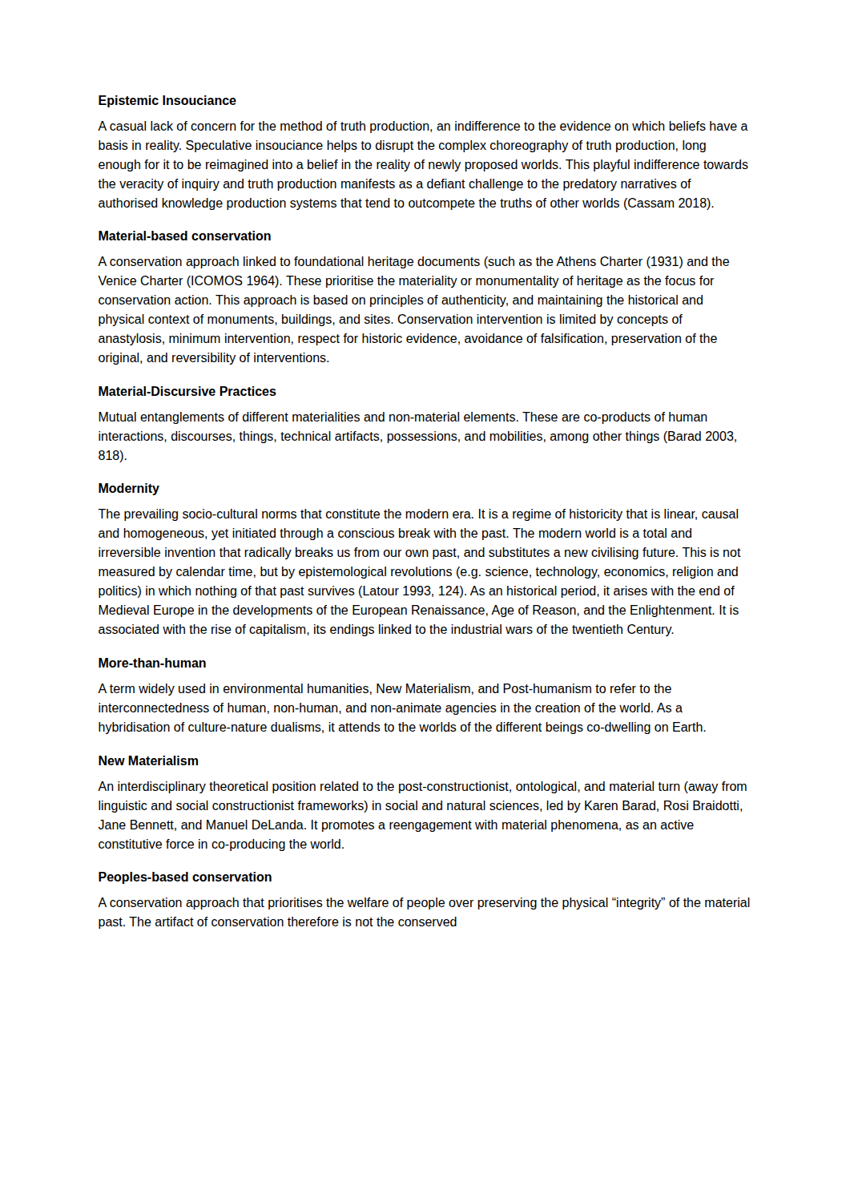Epistemic Insouciance
A casual lack of concern for the method of truth production, an indifference to the evidence on which beliefs have a basis in reality. Speculative insouciance helps to disrupt the complex choreography of truth production, long enough for it to be reimagined into a belief in the reality of newly proposed worlds. This playful indifference towards the veracity of inquiry and truth production manifests as a defiant challenge to the predatory narratives of authorised knowledge production systems that tend to outcompete the truths of other worlds (Cassam 2018).
Material-based conservation
A conservation approach linked to foundational heritage documents (such as the Athens Charter (1931) and the Venice Charter (ICOMOS 1964). These prioritise the materiality or monumentality of heritage as the focus for conservation action. This approach is based on principles of authenticity, and maintaining the historical and physical context of monuments, buildings, and sites. Conservation intervention is limited by concepts of anastylosis, minimum intervention, respect for historic evidence, avoidance of falsification, preservation of the original, and reversibility of interventions.
Material-Discursive Practices
Mutual entanglements of different materialities and non-material elements. These are co-products of human interactions, discourses, things, technical artifacts, possessions, and mobilities, among other things (Barad 2003, 818).
Modernity
The prevailing socio-cultural norms that constitute the modern era. It is a regime of historicity that is linear, causal and homogeneous, yet initiated through a conscious break with the past. The modern world is a total and irreversible invention that radically breaks us from our own past, and substitutes a new civilising future. This is not measured by calendar time, but by epistemological revolutions (e.g. science, technology, economics, religion and politics) in which nothing of that past survives (Latour 1993, 124). As an historical period, it arises with the end of Medieval Europe in the developments of the European Renaissance, Age of Reason, and the Enlightenment. It is associated with the rise of capitalism, its endings linked to the industrial wars of the twentieth Century.
More-than-human
A term widely used in environmental humanities, New Materialism, and Post-humanism to refer to the interconnectedness of human, non-human, and non-animate agencies in the creation of the world. As a hybridisation of culture-nature dualisms, it attends to the worlds of the different beings co-dwelling on Earth.
New Materialism
An interdisciplinary theoretical position related to the post-constructionist, ontological, and material turn (away from linguistic and social constructionist frameworks) in social and natural sciences, led by Karen Barad, Rosi Braidotti, Jane Bennett, and Manuel DeLanda. It promotes a reengagement with material phenomena, as an active constitutive force in co-producing the world.
Peoples-based conservation
A conservation approach that prioritises the welfare of people over preserving the physical “integrity” of the material past. The artifact of conservation therefore is not the conserved